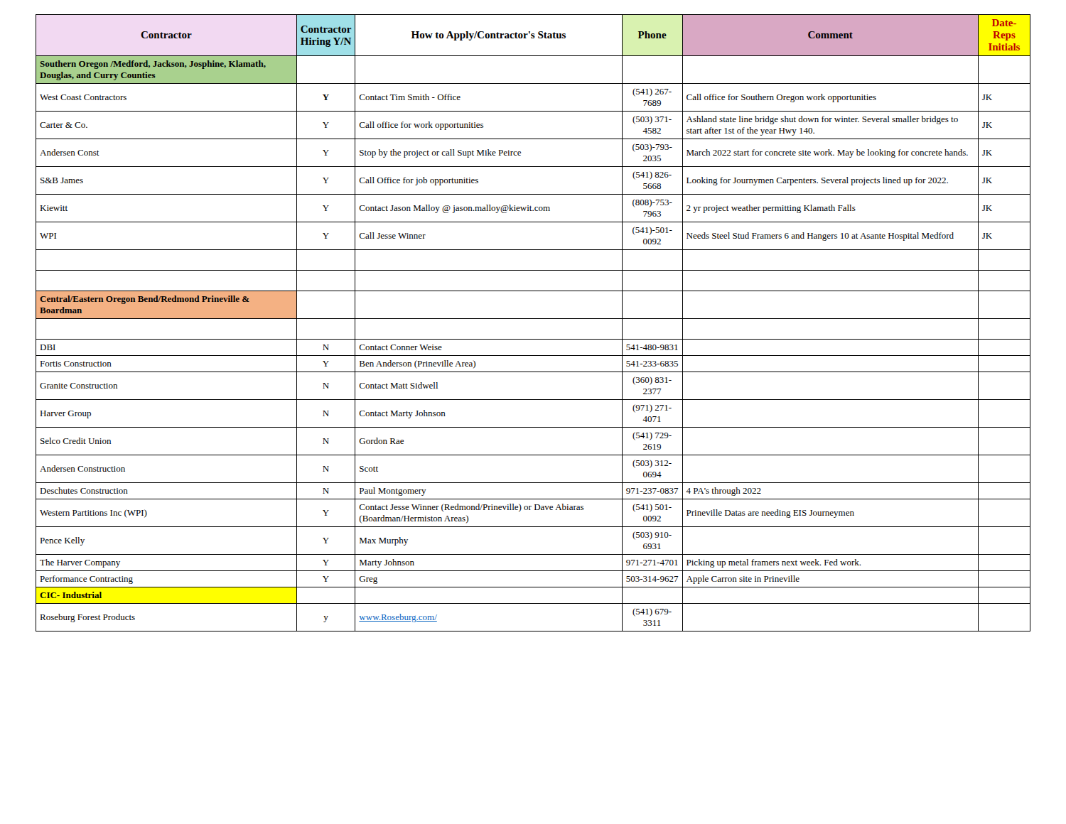| Contractor | Contractor Hiring Y/N | How to Apply/Contractor's Status | Phone | Comment | Date- Reps Initials |
| --- | --- | --- | --- | --- | --- |
| Southern Oregon /Medford, Jackson, Josphine, Klamath, Douglas, and Curry Counties | | | | | |
| West Coast Contractors | Y | Contact Tim Smith - Office | (541) 267-7689 | Call office for Southern Oregon work opportunities | JK |
| Carter & Co. | Y | Call office for work opportunities | (503) 371-4582 | Ashland state line bridge shut down for winter. Several smaller bridges to start after 1st of the year Hwy 140. | JK |
| Andersen Const | Y | Stop by the project or call Supt Mike Peirce | (503)-793-2035 | March 2022 start for concrete site work. May be looking for concrete hands. | JK |
| S&B James | Y | Call Office for job opportunities | (541) 826-5668 | Looking for Journymen Carpenters. Several projects lined up for 2022. | JK |
| Kiewitt | Y | Contact Jason Malloy @ jason.malloy@kiewit.com | (808)-753-7963 | 2 yr project weather permitting Klamath Falls | JK |
| WPI | Y | Call Jesse Winner | (541)-501-0092 | Needs Steel Stud Framers 6 and Hangers 10 at Asante Hospital Medford | JK |
| Central/Eastern Oregon Bend/Redmond Prineville & Boardman | | | | | |
| DBI | N | Contact Conner Weise | 541-480-9831 | | |
| Fortis Construction | Y | Ben Anderson (Prineville Area) | 541-233-6835 | | |
| Granite Construction | N | Contact Matt Sidwell | (360) 831-2377 | | |
| Harver Group | N | Contact Marty Johnson | (971) 271-4071 | | |
| Selco Credit Union | N | Gordon Rae | (541) 729-2619 | | |
| Andersen Construction | N | Scott | (503) 312-0694 | | |
| Deschutes Construction | N | Paul Montgomery | 971-237-0837 | 4 PA's through 2022 | |
| Western Partitions Inc (WPI) | Y | Contact Jesse Winner (Redmond/Prineville) or Dave Abiaras (Boardman/Hermiston Areas) | (541) 501-0092 | Prineville Datas are needing EIS Journeymen | |
| Pence Kelly | Y | Max Murphy | (503) 910-6931 | | |
| The Harver Company | Y | Marty Johnson | 971-271-4701 | Picking up metal framers next week. Fed work. | |
| Performance Contracting | Y | Greg | 503-314-9627 | Apple Carron site in Prineville | |
| CIC- Industrial | | | | | |
| Roseburg Forest Products | y | www.Roseburg.com/ | (541) 679-3311 | | |